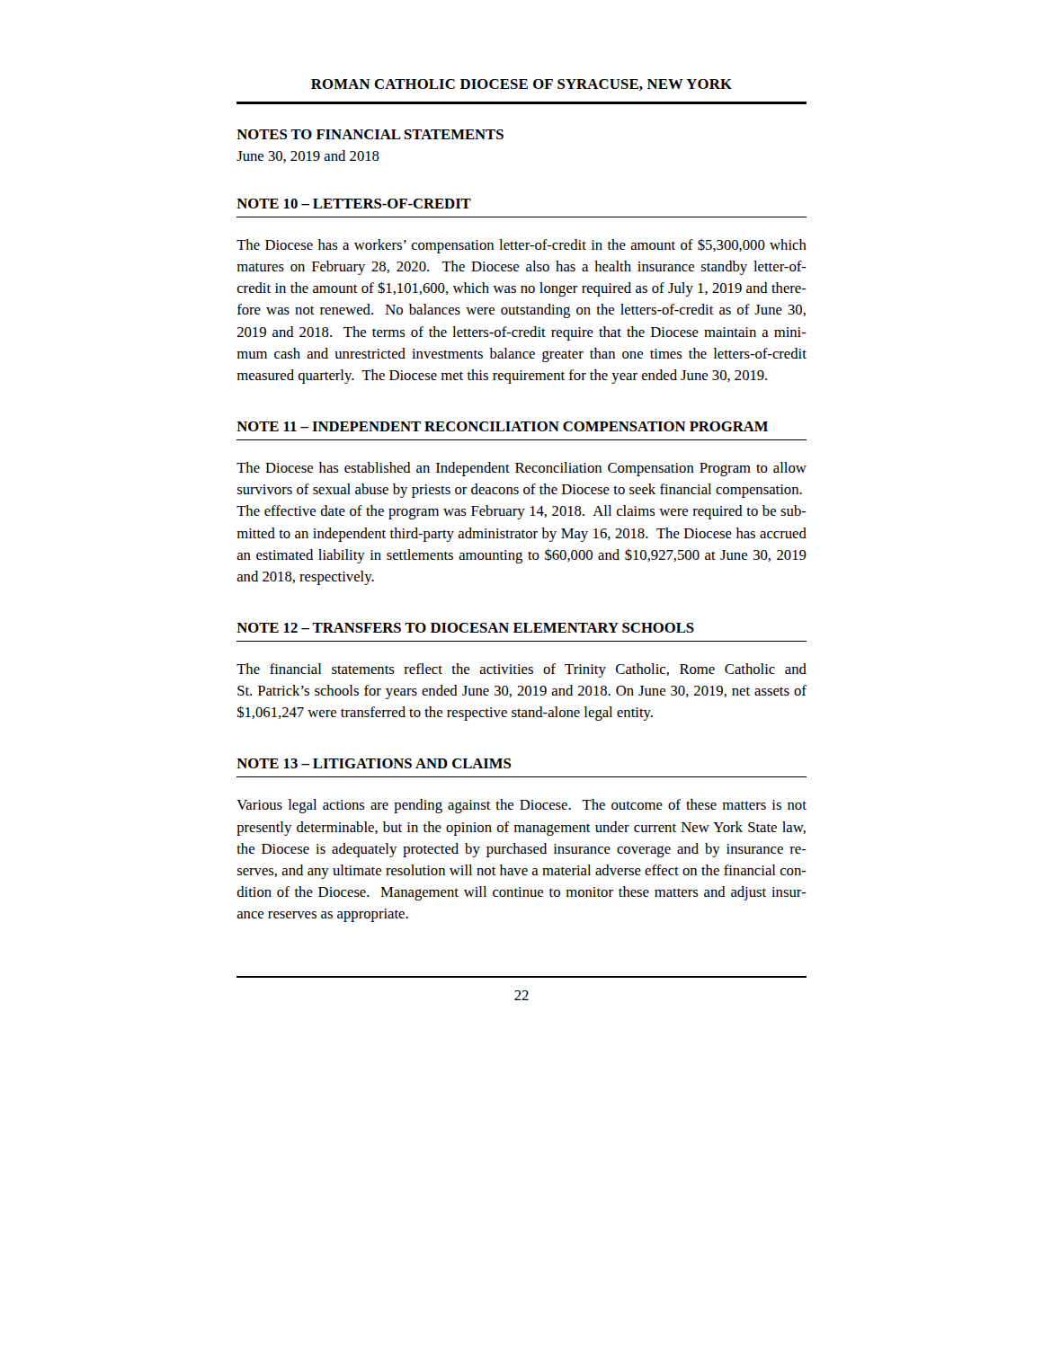ROMAN CATHOLIC DIOCESE OF SYRACUSE, NEW YORK
NOTES TO FINANCIAL STATEMENTS
June 30, 2019 and 2018
NOTE 10 – LETTERS-OF-CREDIT
The Diocese has a workers’ compensation letter-of-credit in the amount of $5,300,000 which matures on February 28, 2020. The Diocese also has a health insurance standby letter-of-credit in the amount of $1,101,600, which was no longer required as of July 1, 2019 and therefore was not renewed. No balances were outstanding on the letters-of-credit as of June 30, 2019 and 2018. The terms of the letters-of-credit require that the Diocese maintain a minimum cash and unrestricted investments balance greater than one times the letters-of-credit measured quarterly. The Diocese met this requirement for the year ended June 30, 2019.
NOTE 11 – INDEPENDENT RECONCILIATION COMPENSATION PROGRAM
The Diocese has established an Independent Reconciliation Compensation Program to allow survivors of sexual abuse by priests or deacons of the Diocese to seek financial compensation. The effective date of the program was February 14, 2018. All claims were required to be submitted to an independent third-party administrator by May 16, 2018. The Diocese has accrued an estimated liability in settlements amounting to $60,000 and $10,927,500 at June 30, 2019 and 2018, respectively.
NOTE 12 – TRANSFERS TO DIOCESAN ELEMENTARY SCHOOLS
The financial statements reflect the activities of Trinity Catholic, Rome Catholic and St. Patrick’s schools for years ended June 30, 2019 and 2018. On June 30, 2019, net assets of $1,061,247 were transferred to the respective stand-alone legal entity.
NOTE 13 – LITIGATIONS AND CLAIMS
Various legal actions are pending against the Diocese. The outcome of these matters is not presently determinable, but in the opinion of management under current New York State law, the Diocese is adequately protected by purchased insurance coverage and by insurance reserves, and any ultimate resolution will not have a material adverse effect on the financial condition of the Diocese. Management will continue to monitor these matters and adjust insurance reserves as appropriate.
22